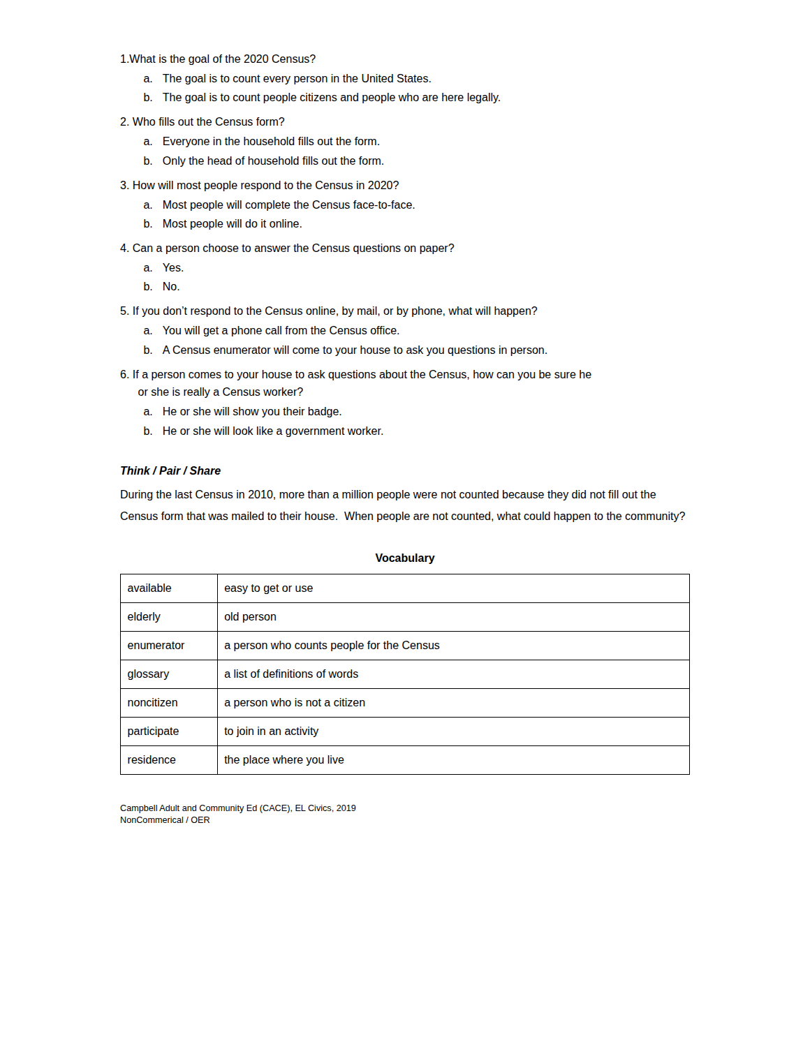1.What is the goal of the 2020 Census?
The goal is to count every person in the United States.
The goal is to count people citizens and people who are here legally.
2. Who fills out the Census form?
Everyone in the household fills out the form.
Only the head of household fills out the form.
3. How will most people respond to the Census in 2020?
Most people will complete the Census face-to-face.
Most people will do it online.
4. Can a person choose to answer the Census questions on paper?
Yes.
No.
5. If you don’t respond to the Census online, by mail, or by phone, what will happen?
You will get a phone call from the Census office.
A Census enumerator will come to your house to ask you questions in person.
6. If a person comes to your house to ask questions about the Census, how can you be sure he
or she is really a Census worker?
He or she will show you their badge.
He or she will look like a government worker.
Think / Pair / Share
During the last Census in 2010, more than a million people were not counted because they did not fill out the Census form that was mailed to their house. When people are not counted, what could happen to the community?
Vocabulary
| available | easy to get or use |
| elderly | old person |
| enumerator | a person who counts people for the Census |
| glossary | a list of definitions of words |
| noncitizen | a person who is not a citizen |
| participate | to join in an activity |
| residence | the place where you live |
Campbell Adult and Community Ed (CACE), EL Civics, 2019
NonCommerical / OER